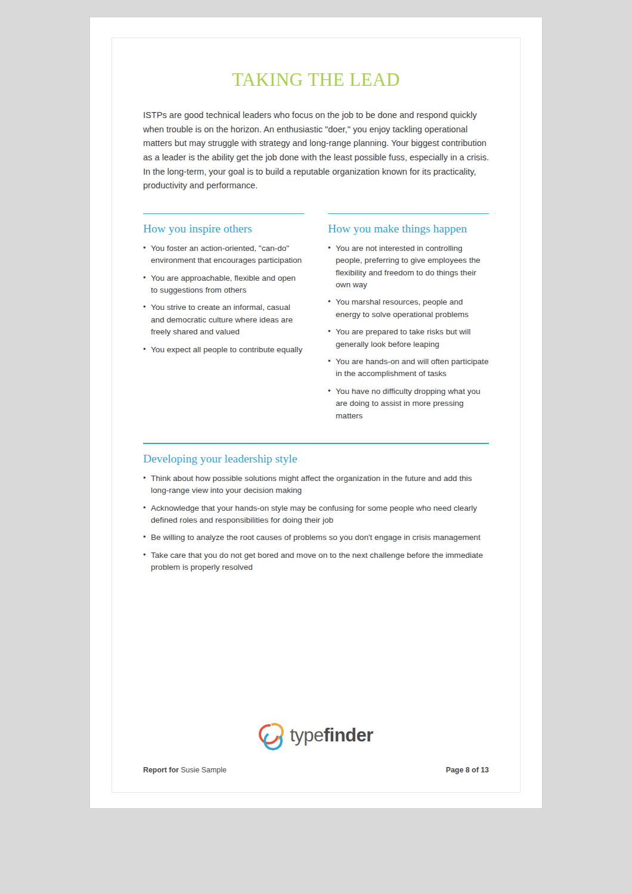TAKING THE LEAD
ISTPs are good technical leaders who focus on the job to be done and respond quickly when trouble is on the horizon. An enthusiastic "doer," you enjoy tackling operational matters but may struggle with strategy and long-range planning. Your biggest contribution as a leader is the ability get the job done with the least possible fuss, especially in a crisis. In the long-term, your goal is to build a reputable organization known for its practicality, productivity and performance.
How you inspire others
You foster an action-oriented, "can-do" environment that encourages participation
You are approachable, flexible and open to suggestions from others
You strive to create an informal, casual and democratic culture where ideas are freely shared and valued
You expect all people to contribute equally
How you make things happen
You are not interested in controlling people, preferring to give employees the flexibility and freedom to do things their own way
You marshal resources, people and energy to solve operational problems
You are prepared to take risks but will generally look before leaping
You are hands-on and will often participate in the accomplishment of tasks
You have no difficulty dropping what you are doing to assist in more pressing matters
Developing your leadership style
Think about how possible solutions might affect the organization in the future and add this long-range view into your decision making
Acknowledge that your hands-on style may be confusing for some people who need clearly defined roles and responsibilities for doing their job
Be willing to analyze the root causes of problems so you don't engage in crisis management
Take care that you do not get bored and move on to the next challenge before the immediate problem is properly resolved
typefinder
Report for Susie Sample
Page 8 of 13